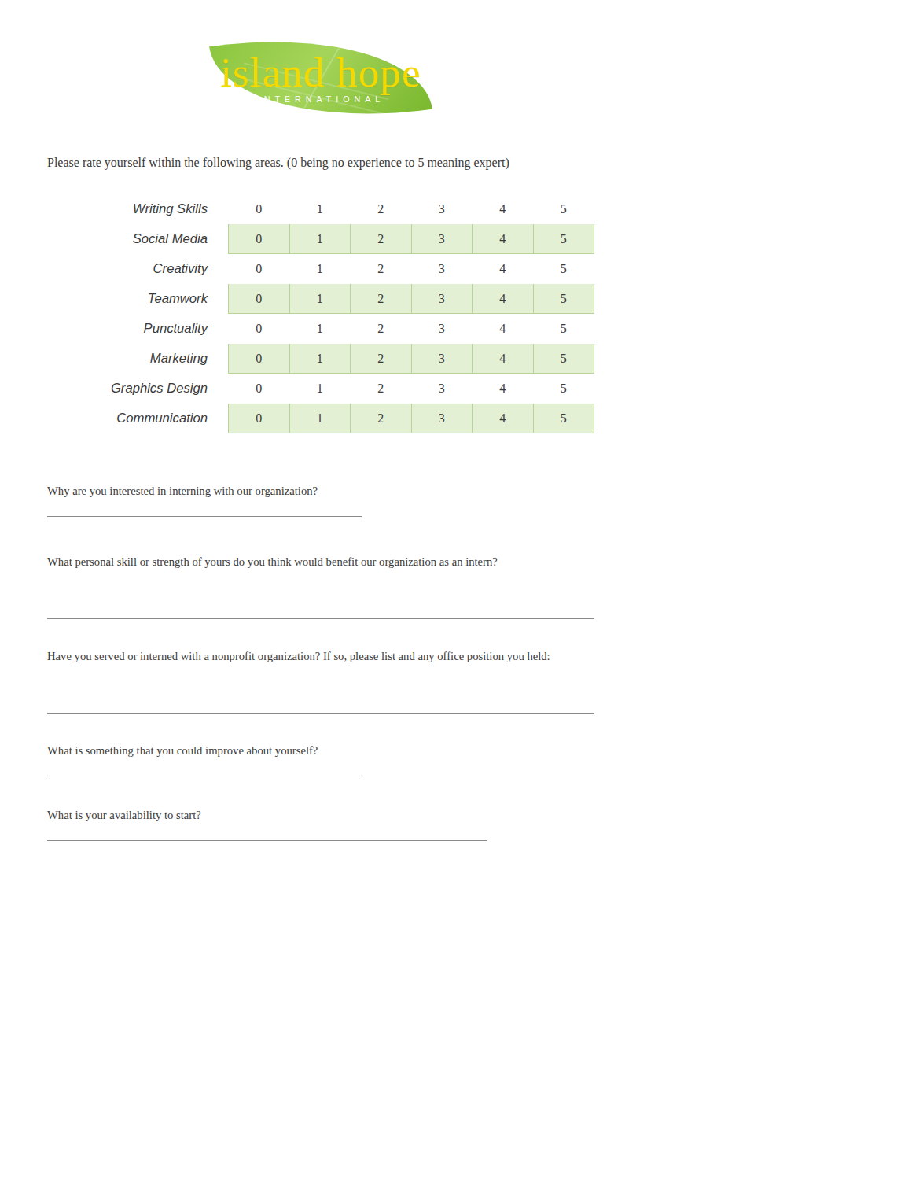island hope
INTERNATIONAL
Please rate yourself within the following areas. (0 being no experience to 5 meaning expert)
| Writing Skills | 0 | 1 | 2 | 3 | 4 | 5 |
| Social Media | 0 | 1 | 2 | 3 | 4 | 5 |
| Creativity | 0 | 1 | 2 | 3 | 4 | 5 |
| Teamwork | 0 | 1 | 2 | 3 | 4 | 5 |
| Punctuality | 0 | 1 | 2 | 3 | 4 | 5 |
| Marketing | 0 | 1 | 2 | 3 | 4 | 5 |
| Graphics Design | 0 | 1 | 2 | 3 | 4 | 5 |
| Communication | 0 | 1 | 2 | 3 | 4 | 5 |
Why are you interested in interning with our organization?
What personal skill or strength of yours do you think would benefit our organization as an intern?
Have you served or interned with a nonprofit organization? If so, please list and any office position you held:
What is something that you could improve about yourself?
What is your availability to start?